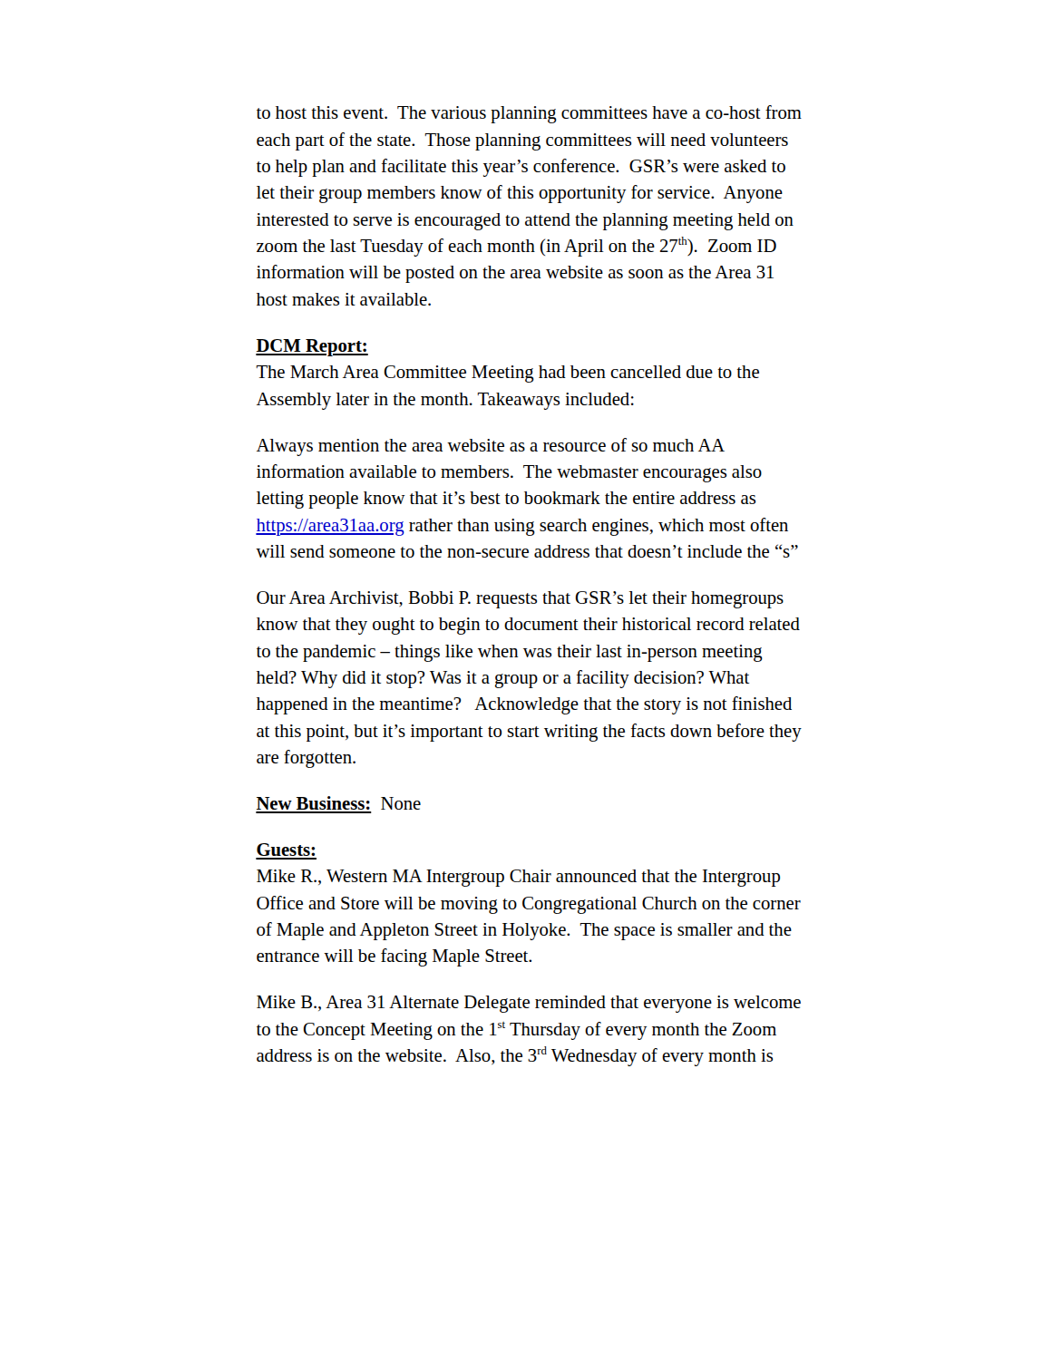to host this event. The various planning committees have a co-host from each part of the state. Those planning committees will need volunteers to help plan and facilitate this year’s conference. GSR’s were asked to let their group members know of this opportunity for service. Anyone interested to serve is encouraged to attend the planning meeting held on zoom the last Tuesday of each month (in April on the 27th). Zoom ID information will be posted on the area website as soon as the Area 31 host makes it available.
DCM Report:
The March Area Committee Meeting had been cancelled due to the Assembly later in the month. Takeaways included:
Always mention the area website as a resource of so much AA information available to members. The webmaster encourages also letting people know that it’s best to bookmark the entire address as https://area31aa.org rather than using search engines, which most often will send someone to the non-secure address that doesn’t include the “s”
Our Area Archivist, Bobbi P. requests that GSR’s let their homegroups know that they ought to begin to document their historical record related to the pandemic – things like when was their last in-person meeting held? Why did it stop? Was it a group or a facility decision? What happened in the meantime? Acknowledge that the story is not finished at this point, but it’s important to start writing the facts down before they are forgotten.
New Business: None
Guests:
Mike R., Western MA Intergroup Chair announced that the Intergroup Office and Store will be moving to Congregational Church on the corner of Maple and Appleton Street in Holyoke. The space is smaller and the entrance will be facing Maple Street.
Mike B., Area 31 Alternate Delegate reminded that everyone is welcome to the Concept Meeting on the 1st Thursday of every month the Zoom address is on the website. Also, the 3rd Wednesday of every month is